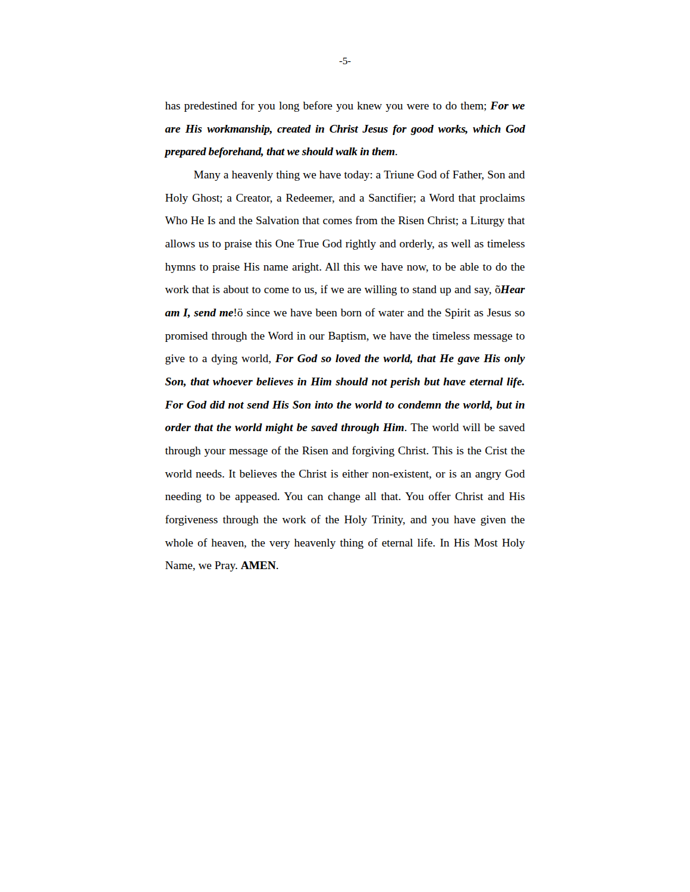-5-
has predestined for you long before you knew you were to do them; For we are His workmanship, created in Christ Jesus for good works, which God prepared beforehand, that we should walk in them.
Many a heavenly thing we have today: a Triune God of Father, Son and Holy Ghost; a Creator, a Redeemer, and a Sanctifier; a Word that proclaims Who He Is and the Salvation that comes from the Risen Christ; a Liturgy that allows us to praise this One True God rightly and orderly, as well as timeless hymns to praise His name aright. All this we have now, to be able to do the work that is about to come to us, if we are willing to stand up and say, õHear am I, send me!ö since we have been born of water and the Spirit as Jesus so promised through the Word in our Baptism, we have the timeless message to give to a dying world, For God so loved the world, that He gave His only Son, that whoever believes in Him should not perish but have eternal life. For God did not send His Son into the world to condemn the world, but in order that the world might be saved through Him. The world will be saved through your message of the Risen and forgiving Christ. This is the Crist the world needs. It believes the Christ is either non-existent, or is an angry God needing to be appeased. You can change all that. You offer Christ and His forgiveness through the work of the Holy Trinity, and you have given the whole of heaven, the very heavenly thing of eternal life. In His Most Holy Name, we Pray. AMEN.